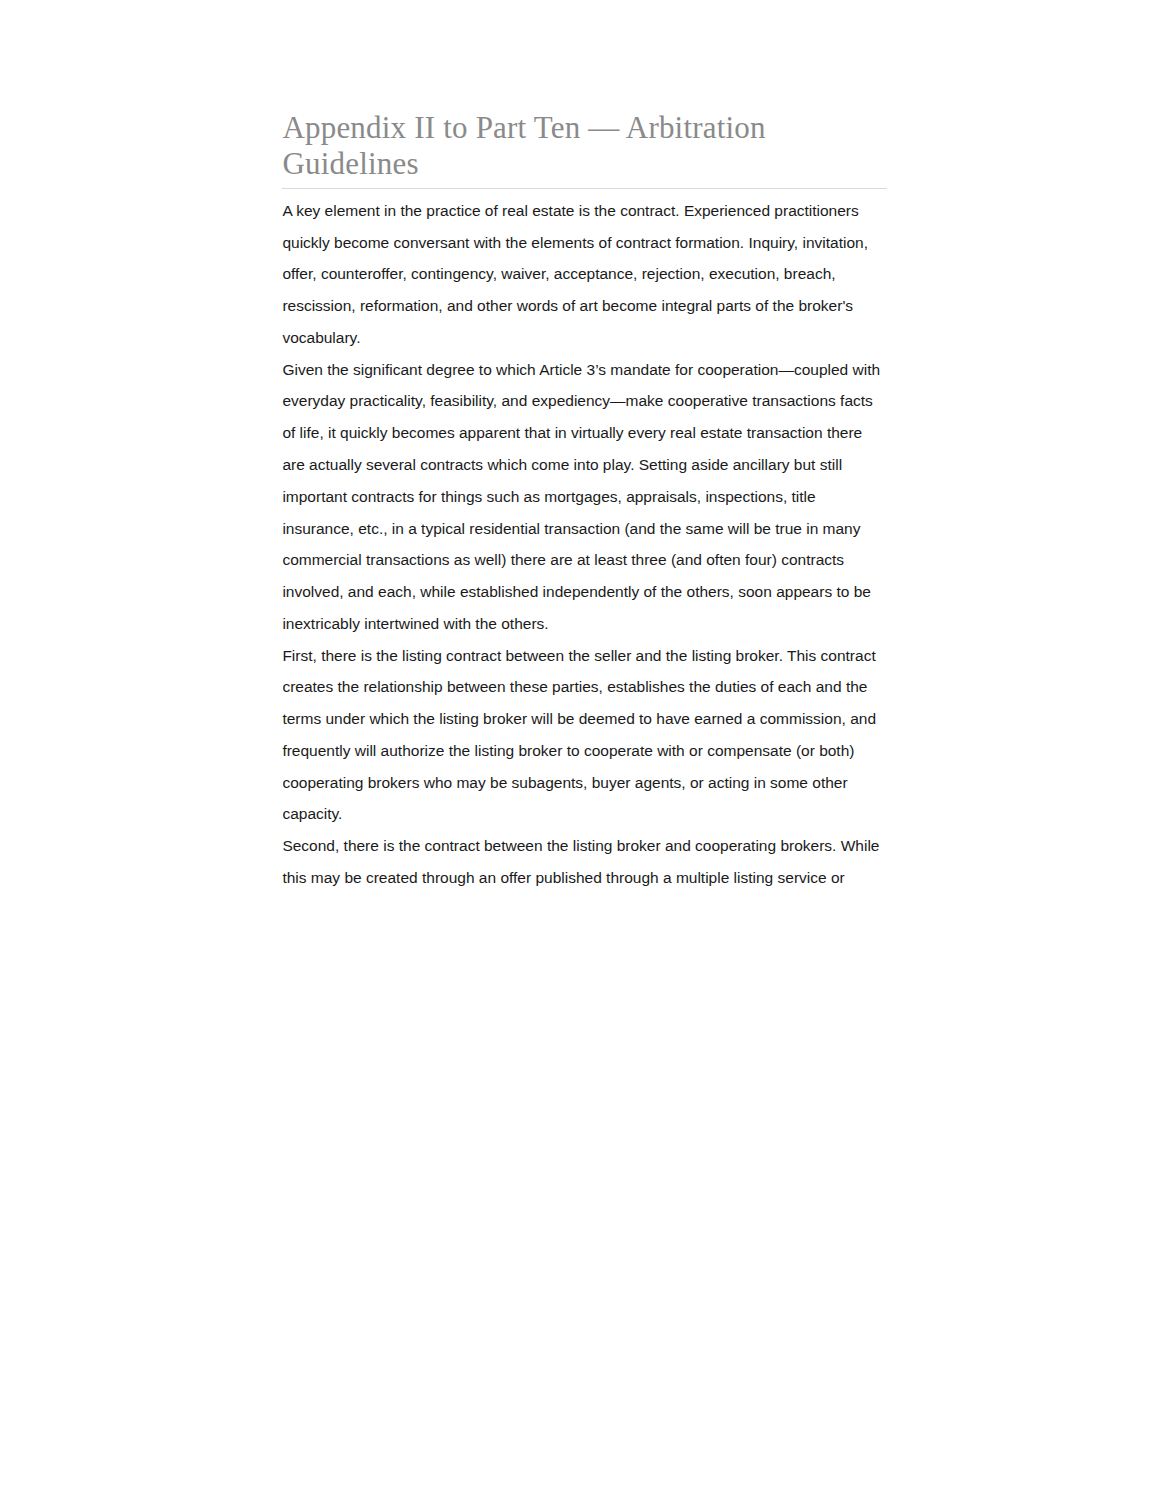Appendix II to Part Ten — Arbitration Guidelines
A key element in the practice of real estate is the contract. Experienced practitioners quickly become conversant with the elements of contract formation. Inquiry, invitation, offer, counteroffer, contingency, waiver, acceptance, rejection, execution, breach, rescission, reformation, and other words of art become integral parts of the broker's vocabulary.
Given the significant degree to which Article 3’s mandate for cooperation—coupled with everyday practicality, feasibility, and expediency—make cooperative transactions facts of life, it quickly becomes apparent that in virtually every real estate transaction there are actually several contracts which come into play. Setting aside ancillary but still important contracts for things such as mortgages, appraisals, inspections, title insurance, etc., in a typical residential transaction (and the same will be true in many commercial transactions as well) there are at least three (and often four) contracts involved, and each, while established independently of the others, soon appears to be inextricably intertwined with the others.
First, there is the listing contract between the seller and the listing broker. This contract creates the relationship between these parties, establishes the duties of each and the terms under which the listing broker will be deemed to have earned a commission, and frequently will authorize the listing broker to cooperate with or compensate (or both) cooperating brokers who may be subagents, buyer agents, or acting in some other capacity.
Second, there is the contract between the listing broker and cooperating brokers. While this may be created through an offer published through a multiple listing service or